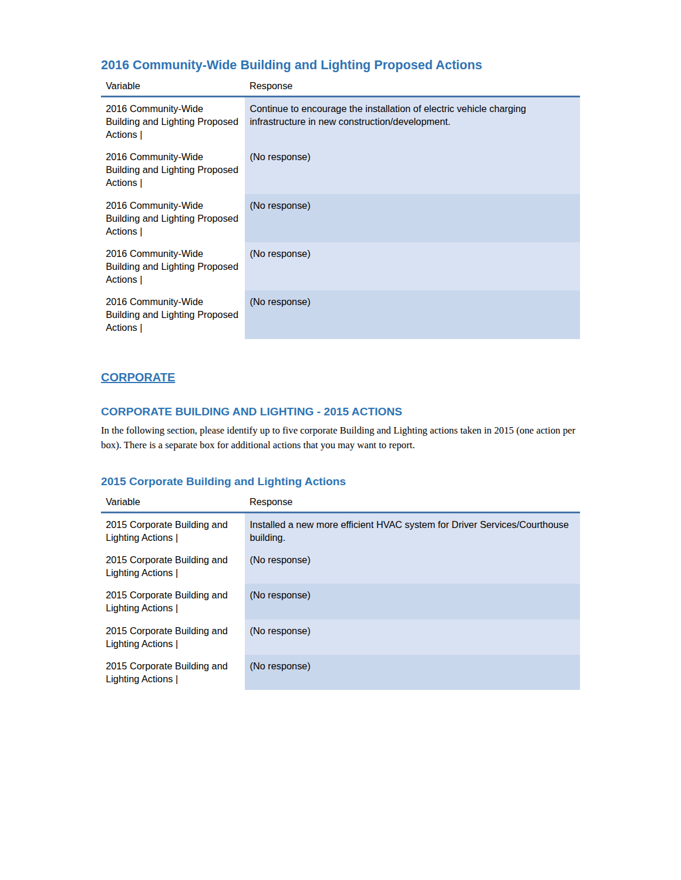2016 Community-Wide Building and Lighting Proposed Actions
| Variable | Response |
| --- | --- |
| 2016 Community-Wide Building and Lighting Proposed Actions / | Continue to encourage the installation of electric vehicle charging infrastructure in new construction/development. |
| 2016 Community-Wide Building and Lighting Proposed Actions / | (No response) |
| 2016 Community-Wide Building and Lighting Proposed Actions / | (No response) |
| 2016 Community-Wide Building and Lighting Proposed Actions / | (No response) |
| 2016 Community-Wide Building and Lighting Proposed Actions / | (No response) |
CORPORATE
CORPORATE BUILDING AND LIGHTING - 2015 ACTIONS
In the following section, please identify up to five corporate Building and Lighting actions taken in 2015 (one action per box). There is a separate box for additional actions that you may want to report.
2015 Corporate Building and Lighting Actions
| Variable | Response |
| --- | --- |
| 2015 Corporate Building and Lighting Actions / | Installed a new more efficient HVAC system for Driver Services/Courthouse building. |
| 2015 Corporate Building and Lighting Actions / | (No response) |
| 2015 Corporate Building and Lighting Actions / | (No response) |
| 2015 Corporate Building and Lighting Actions / | (No response) |
| 2015 Corporate Building and Lighting Actions / | (No response) |